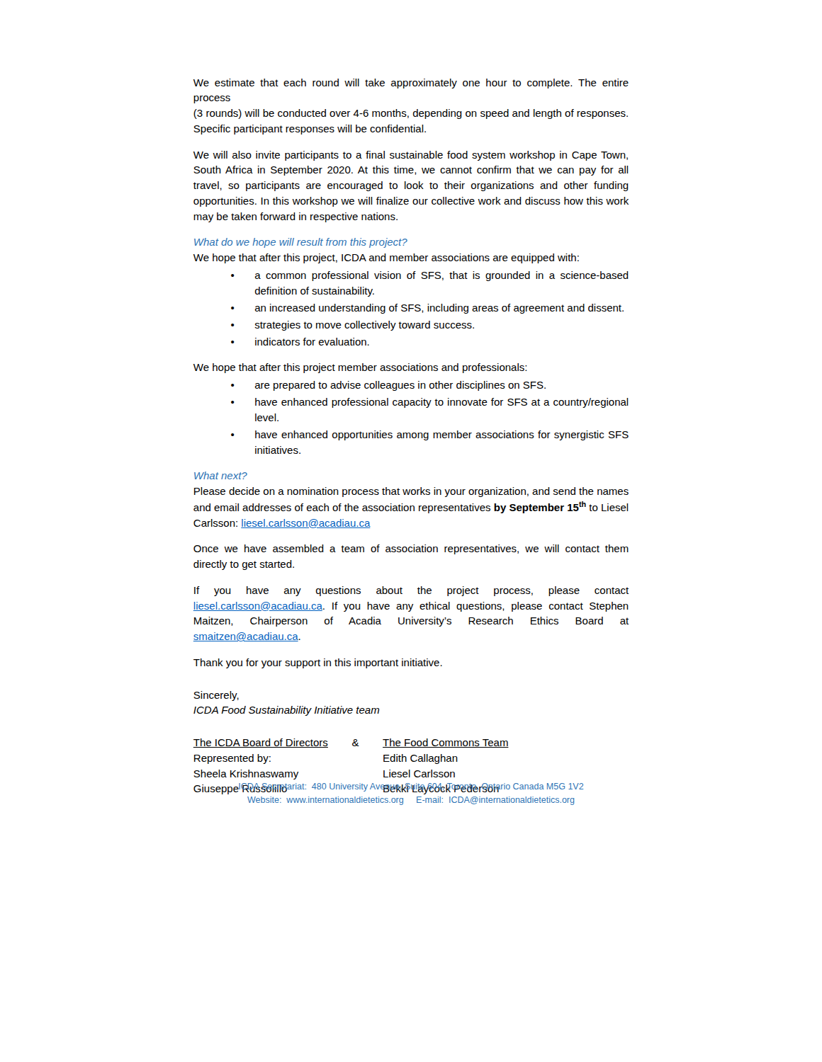We estimate that each round will take approximately one hour to complete. The entire process
(3 rounds) will be conducted over 4-6 months, depending on speed and length of responses. Specific participant responses will be confidential.
We will also invite participants to a final sustainable food system workshop in Cape Town, South Africa in September 2020. At this time, we cannot confirm that we can pay for all travel, so participants are encouraged to look to their organizations and other funding opportunities. In this workshop we will finalize our collective work and discuss how this work may be taken forward in respective nations.
What do we hope will result from this project?
We hope that after this project, ICDA and member associations are equipped with:
a common professional vision of SFS, that is grounded in a science-based definition of sustainability.
an increased understanding of SFS, including areas of agreement and dissent.
strategies to move collectively toward success.
indicators for evaluation.
We hope that after this project member associations and professionals:
are prepared to advise colleagues in other disciplines on SFS.
have enhanced professional capacity to innovate for SFS at a country/regional level.
have enhanced opportunities among member associations for synergistic SFS initiatives.
What next?
Please decide on a nomination process that works in your organization, and send the names and email addresses of each of the association representatives by September 15th to Liesel Carlsson: liesel.carlsson@acadiau.ca
Once we have assembled a team of association representatives, we will contact them directly to get started.
If you have any questions about the project process, please contact liesel.carlsson@acadiau.ca. If you have any ethical questions, please contact Stephen Maitzen, Chairperson of Acadia University’s Research Ethics Board at smaitzen@acadiau.ca.
Thank you for your support in this important initiative.
Sincerely,
ICDA Food Sustainability Initiative team
| The ICDA Board of Directors | & | The Food Commons Team |
| Represented by: | | Edith Callaghan |
| Sheela Krishnaswamy | | Liesel Carlsson |
| Giuseppe Russolillo | | Bekki Laycock Pederson |
ICDA Secretariat: 480 University Avenue, Suite 604, Toronto, Ontario Canada M5G 1V2
Website: www.internationaldietetics.org E-mail: ICDA@internationaldietetics.org